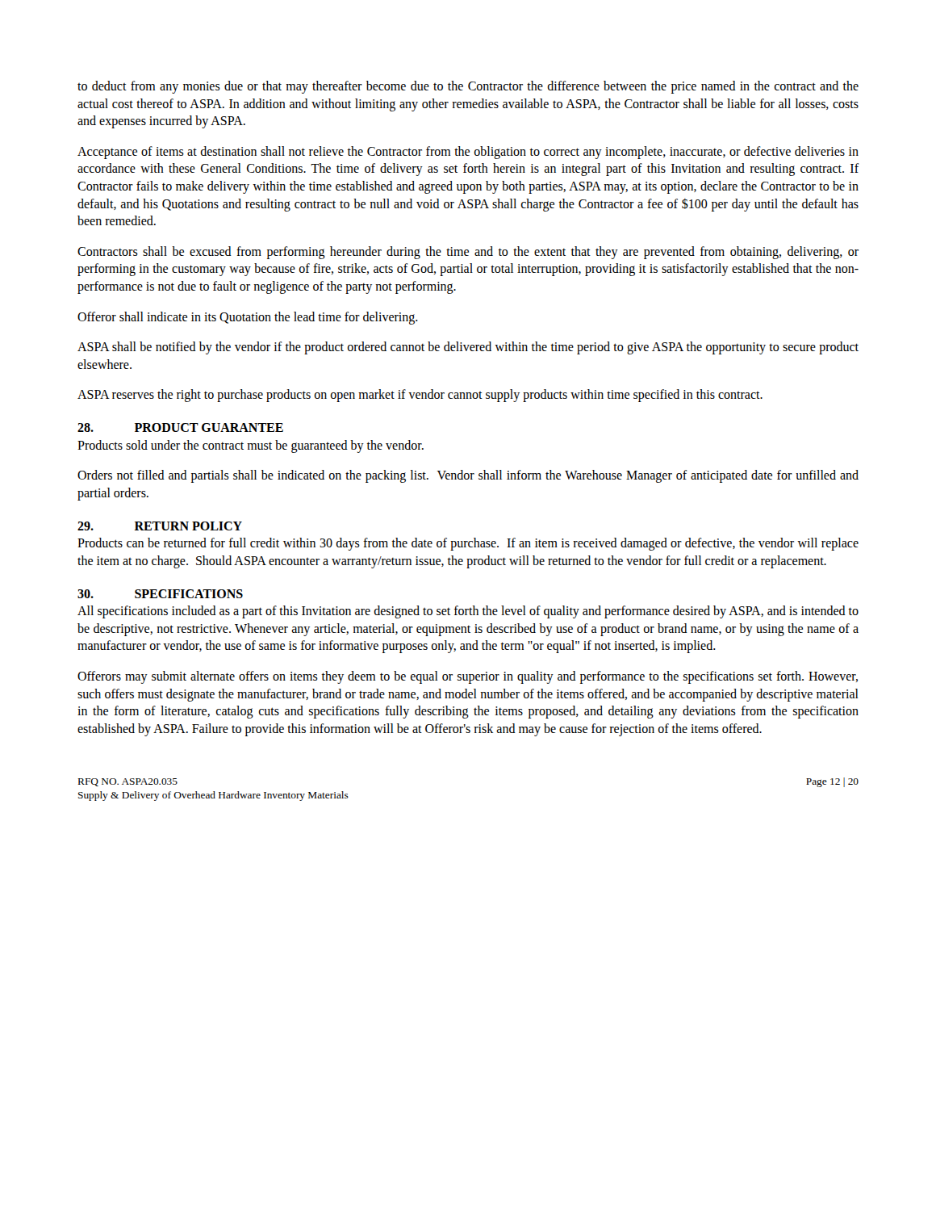to deduct from any monies due or that may thereafter become due to the Contractor the difference between the price named in the contract and the actual cost thereof to ASPA. In addition and without limiting any other remedies available to ASPA, the Contractor shall be liable for all losses, costs and expenses incurred by ASPA.
Acceptance of items at destination shall not relieve the Contractor from the obligation to correct any incomplete, inaccurate, or defective deliveries in accordance with these General Conditions. The time of delivery as set forth herein is an integral part of this Invitation and resulting contract. If Contractor fails to make delivery within the time established and agreed upon by both parties, ASPA may, at its option, declare the Contractor to be in default, and his Quotations and resulting contract to be null and void or ASPA shall charge the Contractor a fee of $100 per day until the default has been remedied.
Contractors shall be excused from performing hereunder during the time and to the extent that they are prevented from obtaining, delivering, or performing in the customary way because of fire, strike, acts of God, partial or total interruption, providing it is satisfactorily established that the non-performance is not due to fault or negligence of the party not performing.
Offeror shall indicate in its Quotation the lead time for delivering.
ASPA shall be notified by the vendor if the product ordered cannot be delivered within the time period to give ASPA the opportunity to secure product elsewhere.
ASPA reserves the right to purchase products on open market if vendor cannot supply products within time specified in this contract.
28. PRODUCT GUARANTEE
Products sold under the contract must be guaranteed by the vendor.
Orders not filled and partials shall be indicated on the packing list. Vendor shall inform the Warehouse Manager of anticipated date for unfilled and partial orders.
29. RETURN POLICY
Products can be returned for full credit within 30 days from the date of purchase. If an item is received damaged or defective, the vendor will replace the item at no charge. Should ASPA encounter a warranty/return issue, the product will be returned to the vendor for full credit or a replacement.
30. SPECIFICATIONS
All specifications included as a part of this Invitation are designed to set forth the level of quality and performance desired by ASPA, and is intended to be descriptive, not restrictive. Whenever any article, material, or equipment is described by use of a product or brand name, or by using the name of a manufacturer or vendor, the use of same is for informative purposes only, and the term "or equal" if not inserted, is implied.
Offerors may submit alternate offers on items they deem to be equal or superior in quality and performance to the specifications set forth. However, such offers must designate the manufacturer, brand or trade name, and model number of the items offered, and be accompanied by descriptive material in the form of literature, catalog cuts and specifications fully describing the items proposed, and detailing any deviations from the specification established by ASPA. Failure to provide this information will be at Offeror's risk and may be cause for rejection of the items offered.
RFQ NO. ASPA20.035
Supply & Delivery of Overhead Hardware Inventory Materials
Page 12 | 20